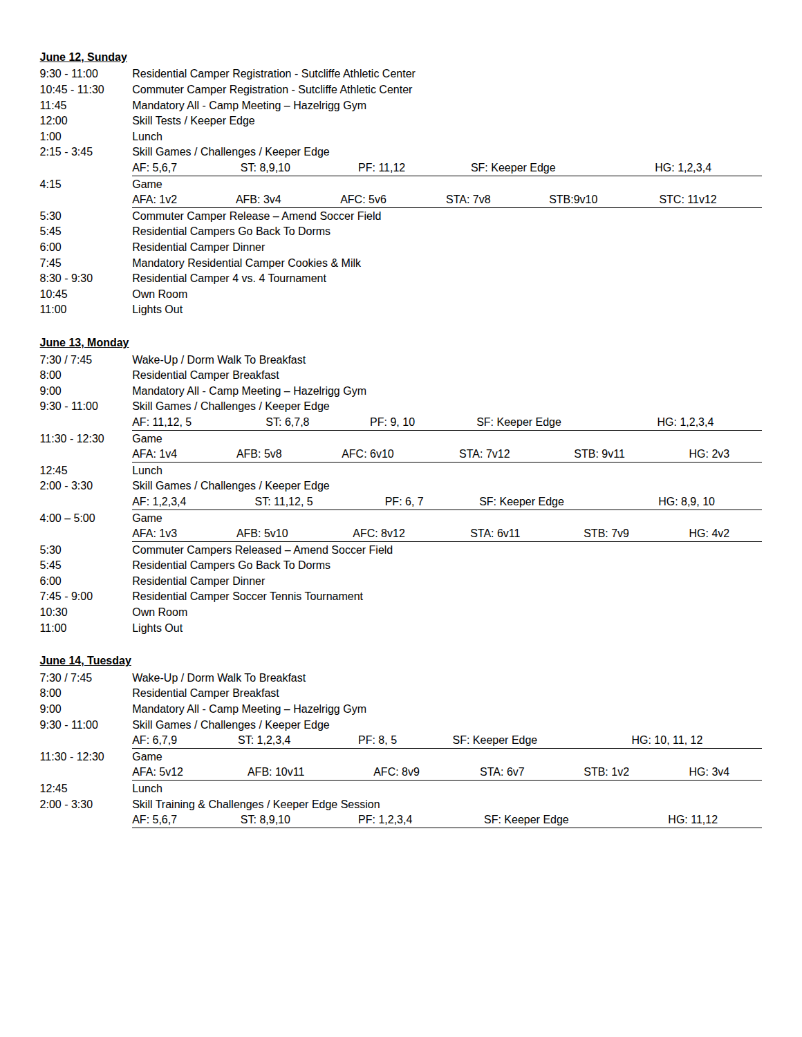June 12, Sunday
| 9:30 - 11:00 | Residential Camper Registration - Sutcliffe Athletic Center |
| 10:45 - 11:30 | Commuter Camper Registration - Sutcliffe Athletic Center |
| 11:45 | Mandatory All - Camp Meeting – Hazelrigg Gym |
| 12:00 | Skill Tests / Keeper Edge |
| 1:00 | Lunch |
| 2:15 - 3:45 | Skill Games / Challenges / Keeper Edge |
| | / AF: 5,6,7 / / ST: 8,9,10 / / PF: 11,12 / / SF: Keeper Edge / / HG: 1,2,3,4 / / |
| 4:15 | Game |
| | / AFA: 1v2 / / AFB: 3v4 / / AFC: 5v6 / / STA: 7v8 / / STB:9v10 / / STC: 11v12 / |
| 5:30 | Commuter Camper Release – Amend Soccer Field |
| 5:45 | Residential Campers Go Back To Dorms |
| 6:00 | Residential Camper Dinner |
| 7:45 | Mandatory Residential Camper Cookies & Milk |
| 8:30 - 9:30 | Residential Camper 4 vs. 4 Tournament |
| 10:45 | Own Room |
| 11:00 | Lights Out |
June 13, Monday
| 7:30 / 7:45 | Wake-Up / Dorm Walk To Breakfast |
| 8:00 | Residential Camper Breakfast |
| 9:00 | Mandatory All - Camp Meeting – Hazelrigg Gym |
| 9:30 - 11:00 | Skill Games / Challenges / Keeper Edge |
| | / AF: 11,12, 5 / / ST: 6,7,8 / / PF: 9, 10 / / SF: Keeper Edge / / HG: 1,2,3,4 / / |
| 11:30 - 12:30 | Game |
| | / AFA: 1v4 / / AFB: 5v8 / / AFC: 6v10 / / STA: 7v12 / / STB: 9v11 / / HG: 2v3 / / |
| 12:45 | Lunch |
| 2:00 - 3:30 | Skill Games / Challenges / Keeper Edge |
| | / AF: 1,2,3,4 / / ST: 11,12, 5 / / PF: 6, 7 / / SF: Keeper Edge / / HG: 8,9, 10 / / |
| 4:00 – 5:00 | Game |
| | / AFA: 1v3 / / AFB: 5v10 / / AFC: 8v12 / / STA: 6v11 / / STB: 7v9 / / HG: 4v2 / / |
| 5:30 | Commuter Campers Released – Amend Soccer Field |
| 5:45 | Residential Campers Go Back To Dorms |
| 6:00 | Residential Camper Dinner |
| 7:45 - 9:00 | Residential Camper Soccer Tennis Tournament |
| 10:30 | Own Room |
| 11:00 | Lights Out |
June 14, Tuesday
| 7:30 / 7:45 | Wake-Up / Dorm Walk To Breakfast |
| 8:00 | Residential Camper Breakfast |
| 9:00 | Mandatory All - Camp Meeting – Hazelrigg Gym |
| 9:30 - 11:00 | Skill Games / Challenges / Keeper Edge |
| | / AF: 6,7,9 / / ST: 1,2,3,4 / / PF: 8, 5 / / SF: Keeper Edge / / HG: 10, 11, 12 / |
| 11:30 - 12:30 | Game |
| | / AFA: 5v12 / / AFB: 10v11 / / AFC: 8v9 / / STA: 6v7 / / STB: 1v2 / / HG: 3v4 / / |
| 12:45 | Lunch |
| 2:00 - 3:30 | Skill Training & Challenges / Keeper Edge Session |
| | / AF: 5,6,7 / / ST: 8,9,10 / / PF: 1,2,3,4 / / SF: Keeper Edge / / HG: 11,12 / / |